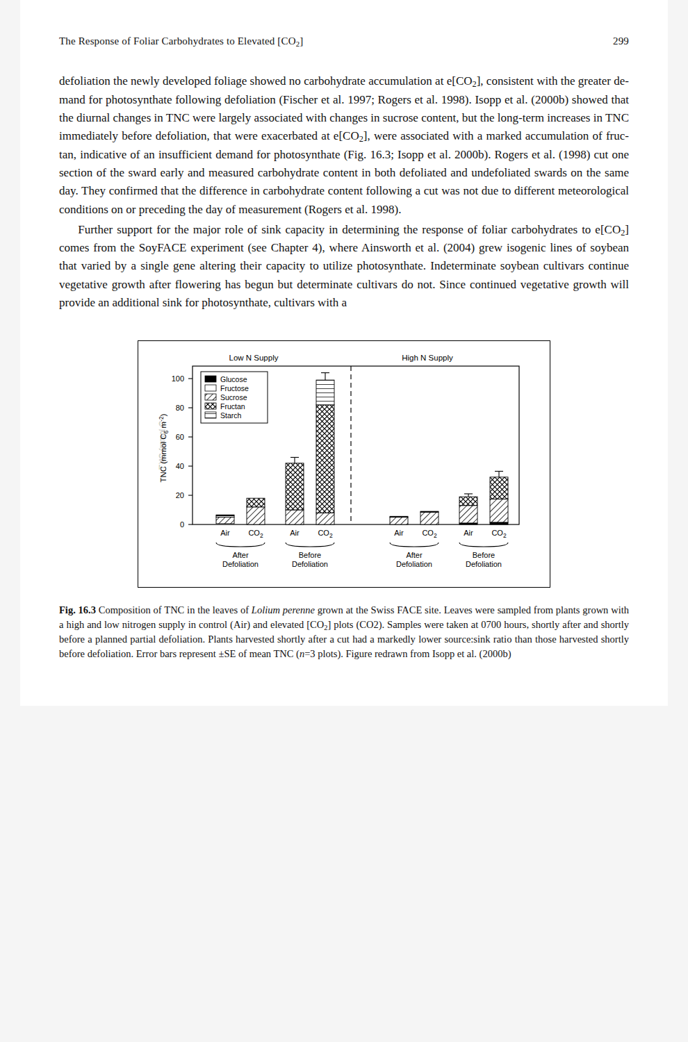The Response of Foliar Carbohydrates to Elevated [CO2] 299
defoliation the newly developed foliage showed no carbohydrate accumulation at e[CO2], consistent with the greater demand for photosynthate following defoliation (Fischer et al. 1997; Rogers et al. 1998). Isopp et al. (2000b) showed that the diurnal changes in TNC were largely associated with changes in sucrose content, but the long-term increases in TNC immediately before defoliation, that were exacerbated at e[CO2], were associated with a marked accumulation of fructan, indicative of an insufficient demand for photosynthate (Fig. 16.3; Isopp et al. 2000b). Rogers et al. (1998) cut one section of the sward early and measured carbohydrate content in both defoliated and undefoliated swards on the same day. They confirmed that the difference in carbohydrate content following a cut was not due to different meteorological conditions on or preceding the day of measurement (Rogers et al. 1998).
Further support for the major role of sink capacity in determining the response of foliar carbohydrates to e[CO2] comes from the SoyFACE experiment (see Chapter 4), where Ainsworth et al. (2004) grew isogenic lines of soybean that varied by a single gene altering their capacity to utilize photosynthate. Indeterminate soybean cultivars continue vegetative growth after flowering has begun but determinate cultivars do not. Since continued vegetative growth will provide an additional sink for photosynthate, cultivars with a
Low N Supply High N Supply 0 20 40 60 80 100 TNC (mmol C TNC (mmol C TNC (mmol C6 m-2) Glucose Fructose Sucrose Fructan Starch Air CO2 Air CO2 Air CO2 Air CO2 After Defoliation Before Defoliation After Defoliation Before Defoliation
Fig. 16.3 Composition of TNC in the leaves of Lolium perenne grown at the Swiss FACE site. Leaves were sampled from plants grown with a high and low nitrogen supply in control (Air) and elevated [CO2] plots (CO2). Samples were taken at 0700 hours, shortly after and shortly before a planned partial defoliation. Plants harvested shortly after a cut had a markedly lower source:sink ratio than those harvested shortly before defoliation. Error bars represent ±SE of mean TNC (n=3 plots). Figure redrawn from Isopp et al. (2000b)